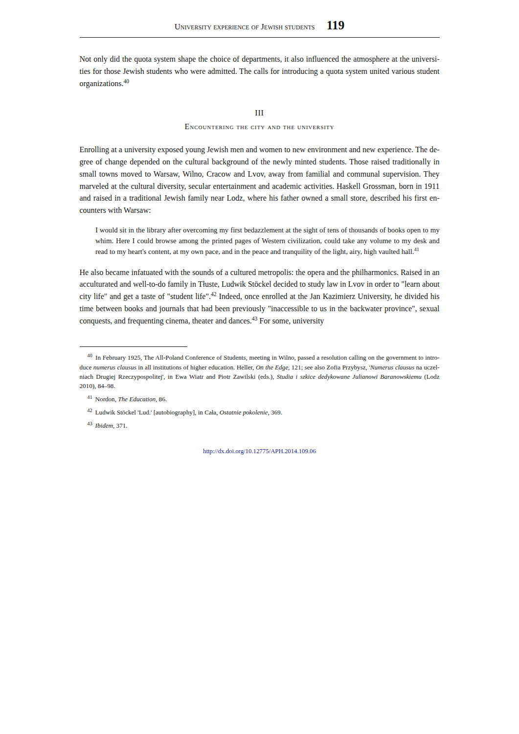University experience of Jewish students 119
Not only did the quota system shape the choice of departments, it also influenced the atmosphere at the universities for those Jewish students who were admitted. The calls for introducing a quota system united various student organizations.40
III
Encountering the city and the university
Enrolling at a university exposed young Jewish men and women to new environment and new experience. The degree of change depended on the cultural background of the newly minted students. Those raised traditionally in small towns moved to Warsaw, Wilno, Cracow and Lvov, away from familial and communal supervision. They marveled at the cultural diversity, secular entertainment and academic activities. Haskell Grossman, born in 1911 and raised in a traditional Jewish family near Lodz, where his father owned a small store, described his first encounters with Warsaw:
I would sit in the library after overcoming my first bedazzlement at the sight of tens of thousands of books open to my whim. Here I could browse among the printed pages of Western civilization, could take any volume to my desk and read to my heart's content, at my own pace, and in the peace and tranquility of the light, airy, high vaulted hall.41
He also became infatuated with the sounds of a cultured metropolis: the opera and the philharmonics. Raised in an acculturated and well-to-do family in Tłuste, Ludwik Stöckel decided to study law in Lvov in order to "learn about city life" and get a taste of "student life".42 Indeed, once enrolled at the Jan Kazimierz University, he divided his time between books and journals that had been previously "inaccessible to us in the backwater province", sexual conquests, and frequenting cinema, theater and dances.43 For some, university
40 In February 1925, The All-Poland Conference of Students, meeting in Wilno, passed a resolution calling on the government to introduce numerus clausus in all institutions of higher education. Heller, On the Edge, 121; see also Zofia Przybysz, 'Numerus clausus na uczelniach Drugiej Rzeczypospolitej', in Ewa Wiatr and Piotr Zawilski (eds.), Studia i szkice dedykowane Julianowi Baranowskiemu (Lodz 2010), 84–98.
41 Nordon, The Education, 86.
42 Ludwik Stöckel 'Lud.' [autobiography], in Cała, Ostatnie pokolenie, 369.
43 Ibidem, 371.
http://dx.doi.org/10.12775/APH.2014.109.06